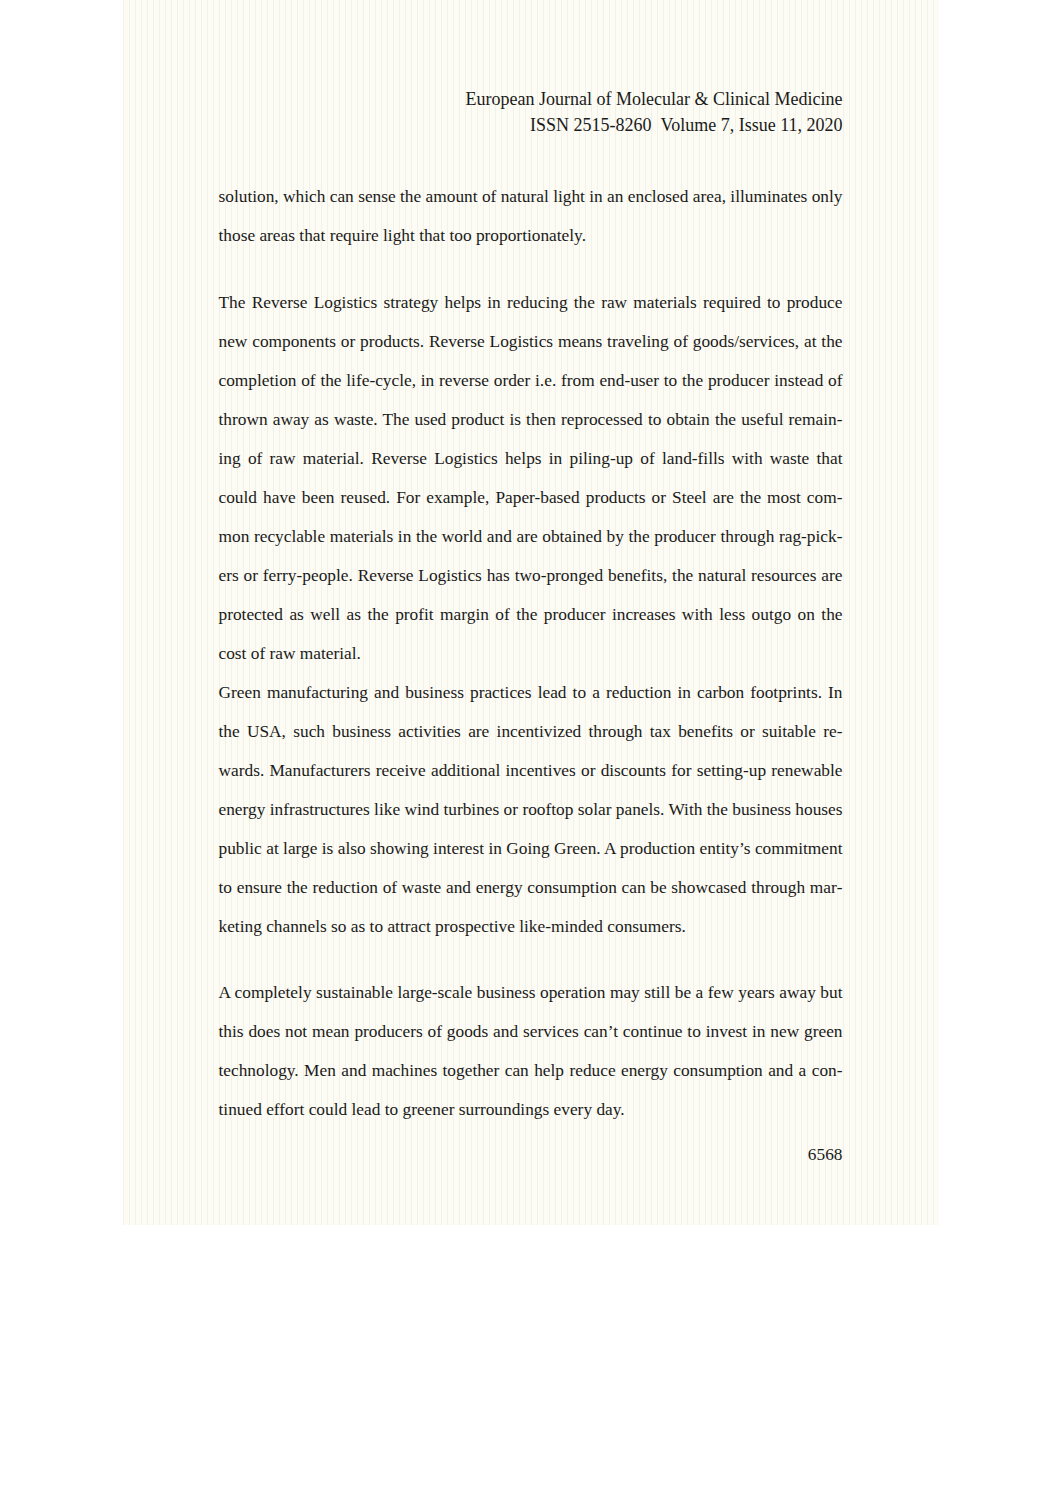European Journal of Molecular & Clinical Medicine ISSN 2515-8260 Volume 7, Issue 11, 2020
solution, which can sense the amount of natural light in an enclosed area, illuminates only those areas that require light that too proportionately.
The Reverse Logistics strategy helps in reducing the raw materials required to produce new components or products. Reverse Logistics means traveling of goods/services, at the completion of the life-cycle, in reverse order i.e. from end-user to the producer instead of thrown away as waste. The used product is then reprocessed to obtain the useful remaining of raw material. Reverse Logistics helps in piling-up of land-fills with waste that could have been reused. For example, Paper-based products or Steel are the most common recyclable materials in the world and are obtained by the producer through rag-pickers or ferry-people. Reverse Logistics has two-pronged benefits, the natural resources are protected as well as the profit margin of the producer increases with less outgo on the cost of raw material.
Green manufacturing and business practices lead to a reduction in carbon footprints. In the USA, such business activities are incentivized through tax benefits or suitable rewards. Manufacturers receive additional incentives or discounts for setting-up renewable energy infrastructures like wind turbines or rooftop solar panels. With the business houses public at large is also showing interest in Going Green. A production entity’s commitment to ensure the reduction of waste and energy consumption can be showcased through marketing channels so as to attract prospective like-minded consumers.
A completely sustainable large-scale business operation may still be a few years away but this does not mean producers of goods and services can’t continue to invest in new green technology. Men and machines together can help reduce energy consumption and a continued effort could lead to greener surroundings every day.
6568